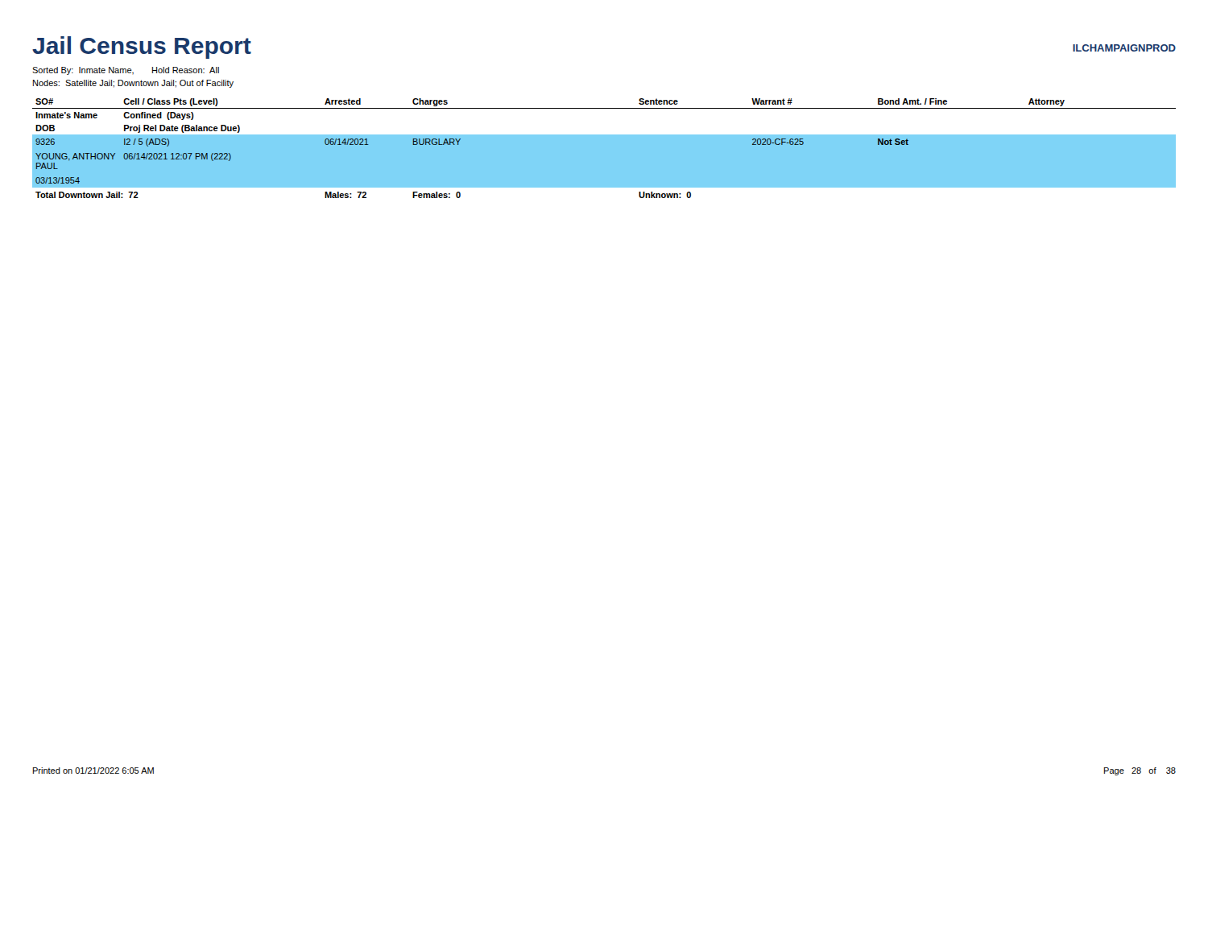Jail Census Report
ILCHAMPAIGNPROD
Sorted By: Inmate Name, Hold Reason: All
Nodes: Satellite Jail; Downtown Jail; Out of Facility
| SO# | Cell / Class Pts (Level) | Arrested | Charges | Sentence | Warrant # | Bond Amt. / Fine | Attorney |
| --- | --- | --- | --- | --- | --- | --- | --- |
| Inmate's Name | Confined (Days) | | | | | | |
| DOB | Proj Rel Date (Balance Due) | | | | | | |
| 9326 | I2 / 5 (ADS) | 06/14/2021 | BURGLARY | | 2020-CF-625 | Not Set | |
| YOUNG, ANTHONY PAUL | 06/14/2021 12:07 PM (222) | | | | | | |
| 03/13/1954 | | | | | | | |
| Total Downtown Jail: 72 | Males: 72 | Females: 0 | Unknown: 0 | | | |
Printed on 01/21/2022 6:05 AM
Page 28 of 38